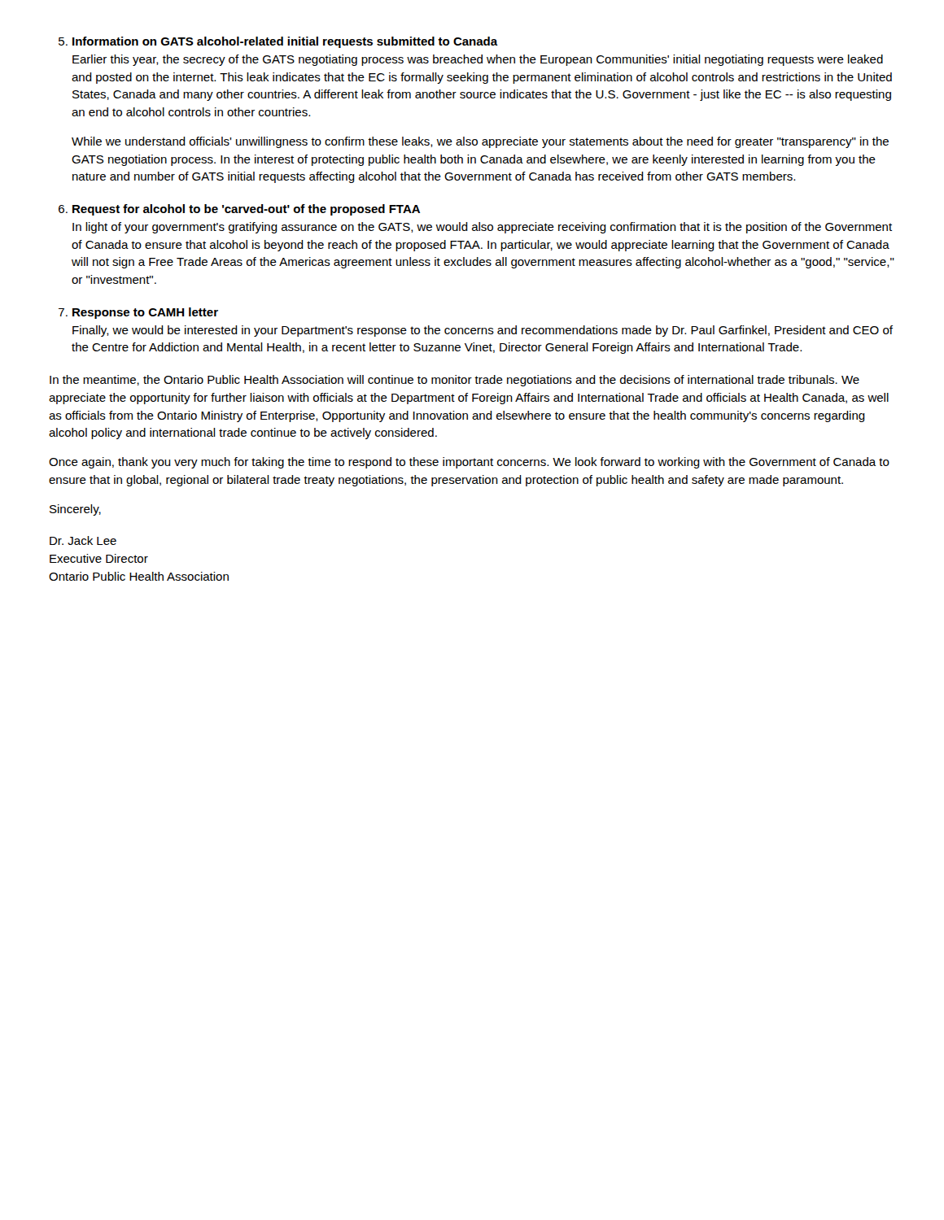Information on GATS alcohol-related initial requests submitted to Canada
Earlier this year, the secrecy of the GATS negotiating process was breached when the European Communities' initial negotiating requests were leaked and posted on the internet. This leak indicates that the EC is formally seeking the permanent elimination of alcohol controls and restrictions in the United States, Canada and many other countries. A different leak from another source indicates that the U.S. Government - just like the EC -- is also requesting an end to alcohol controls in other countries.
While we understand officials' unwillingness to confirm these leaks, we also appreciate your statements about the need for greater "transparency" in the GATS negotiation process. In the interest of protecting public health both in Canada and elsewhere, we are keenly interested in learning from you the nature and number of GATS initial requests affecting alcohol that the Government of Canada has received from other GATS members.
Request for alcohol to be 'carved-out' of the proposed FTAA
In light of your government's gratifying assurance on the GATS, we would also appreciate receiving confirmation that it is the position of the Government of Canada to ensure that alcohol is beyond the reach of the proposed FTAA. In particular, we would appreciate learning that the Government of Canada will not sign a Free Trade Areas of the Americas agreement unless it excludes all government measures affecting alcohol-whether as a "good," "service," or "investment".
Response to CAMH letter
Finally, we would be interested in your Department's response to the concerns and recommendations made by Dr. Paul Garfinkel, President and CEO of the Centre for Addiction and Mental Health, in a recent letter to Suzanne Vinet, Director General Foreign Affairs and International Trade.
In the meantime, the Ontario Public Health Association will continue to monitor trade negotiations and the decisions of international trade tribunals. We appreciate the opportunity for further liaison with officials at the Department of Foreign Affairs and International Trade and officials at Health Canada, as well as officials from the Ontario Ministry of Enterprise, Opportunity and Innovation and elsewhere to ensure that the health community's concerns regarding alcohol policy and international trade continue to be actively considered.
Once again, thank you very much for taking the time to respond to these important concerns. We look forward to working with the Government of Canada to ensure that in global, regional or bilateral trade treaty negotiations, the preservation and protection of public health and safety are made paramount.
Sincerely,
Dr. Jack Lee
Executive Director
Ontario Public Health Association